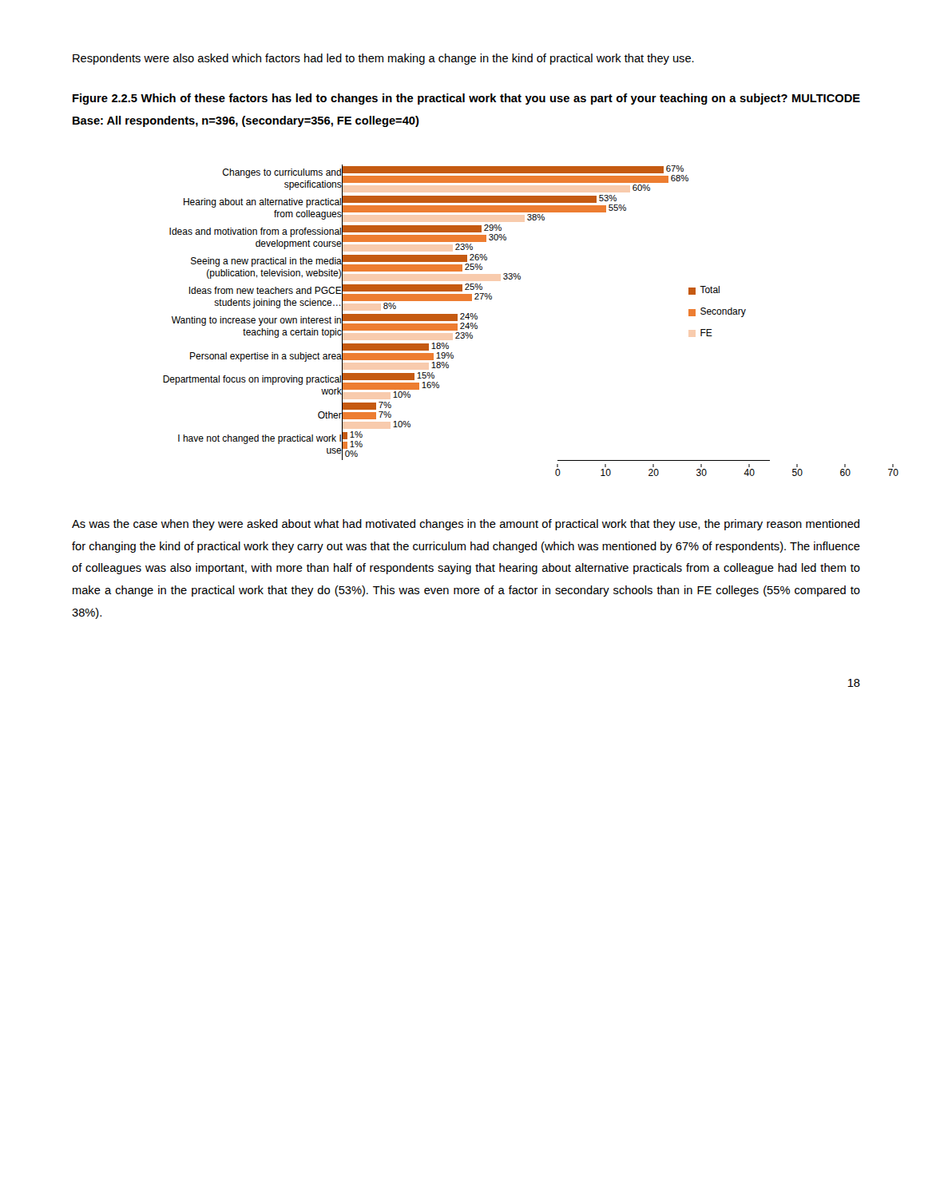Respondents were also asked which factors had led to them making a change in the kind of practical work that they use.
Figure 2.2.5 Which of these factors has led to changes in the practical work that you use as part of your teaching on a subject? MULTICODE Base: All respondents, n=396, (secondary=356, FE college=40)
| Changes to curriculums and specifications | 67% 68% 60% | Total Secondary FE |
| Hearing about an alternative practical from colleagues | 53% 55% 38% |
| Ideas and motivation from a professional development course | 29% 30% 23% |
| Seeing a new practical in the media (publication, television, website) | 26% 25% 33% |
| Ideas from new teachers and PGCE students joining the science… | 25% 27% 8% |
| Wanting to increase your own interest in teaching a certain topic | 24% 24% 23% |
| Personal expertise in a subject area | 18% 19% 18% |
| Departmental focus on improving practical work | 15% 16% 10% |
| Other | 7% 7% 10% |
| I have not changed the practical work I use | 1% 1% 0% |
| | 0 10 20 30 40 50 60 70 80 |
As was the case when they were asked about what had motivated changes in the amount of practical work that they use, the primary reason mentioned for changing the kind of practical work they carry out was that the curriculum had changed (which was mentioned by 67% of respondents). The influence of colleagues was also important, with more than half of respondents saying that hearing about alternative practicals from a colleague had led them to make a change in the practical work that they do (53%). This was even more of a factor in secondary schools than in FE colleges (55% compared to 38%).
18